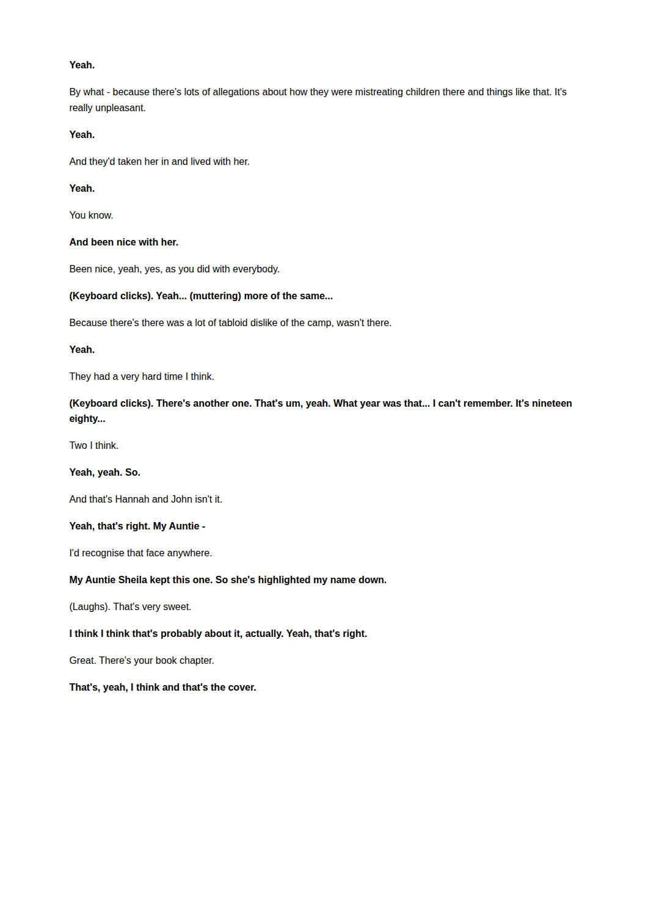Yeah.
By what - because there's lots of allegations about how they were mistreating children there and things like that. It's really unpleasant.
Yeah.
And they'd taken her in and lived with her.
Yeah.
You know.
And been nice with her.
Been nice, yeah, yes, as you did with everybody.
(Keyboard clicks). Yeah... (muttering) more of the same...
Because there's there was a lot of tabloid dislike of the camp, wasn't there.
Yeah.
They had a very hard time I think.
(Keyboard clicks). There's another one. That's um, yeah. What year was that... I can't remember. It's nineteen eighty...
Two I think.
Yeah, yeah. So.
And that's Hannah and John isn't it.
Yeah, that's right. My Auntie -
I'd recognise that face anywhere.
My Auntie Sheila kept this one. So she's highlighted my name down.
(Laughs). That's very sweet.
I think I think that's probably about it, actually. Yeah, that's right.
Great. There's your book chapter.
That's, yeah, I think and that's the cover.